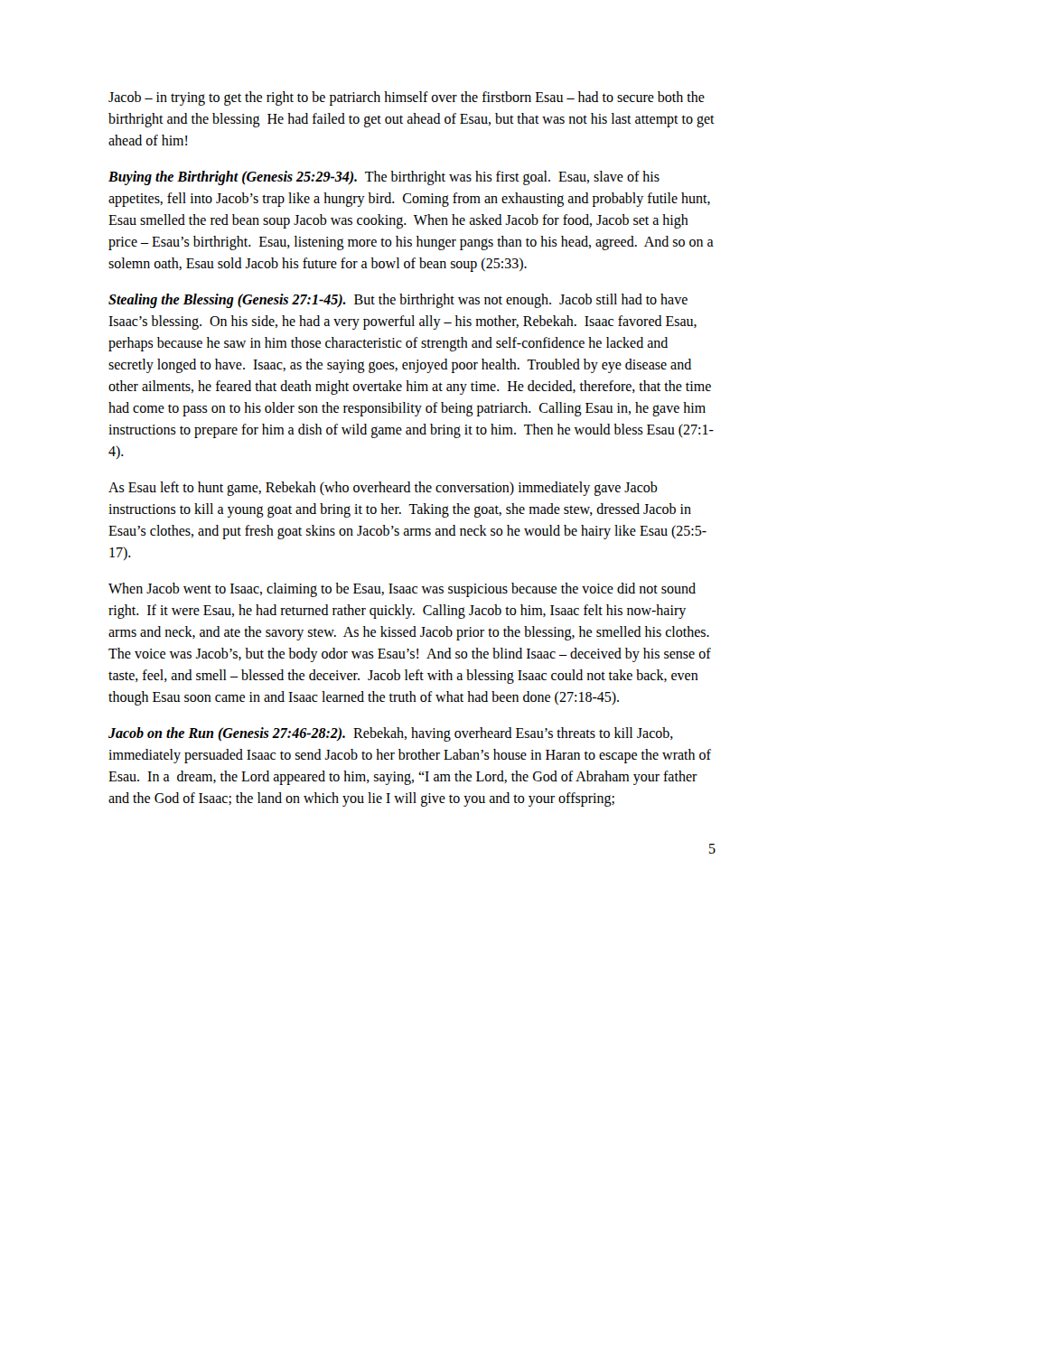Jacob – in trying to get the right to be patriarch himself over the firstborn Esau – had to secure both the birthright and the blessing He had failed to get out ahead of Esau, but that was not his last attempt to get ahead of him!
Buying the Birthright (Genesis 25:29-34). The birthright was his first goal. Esau, slave of his appetites, fell into Jacob’s trap like a hungry bird. Coming from an exhausting and probably futile hunt, Esau smelled the red bean soup Jacob was cooking. When he asked Jacob for food, Jacob set a high price – Esau’s birthright. Esau, listening more to his hunger pangs than to his head, agreed. And so on a solemn oath, Esau sold Jacob his future for a bowl of bean soup (25:33).
Stealing the Blessing (Genesis 27:1-45). But the birthright was not enough. Jacob still had to have Isaac’s blessing. On his side, he had a very powerful ally – his mother, Rebekah. Isaac favored Esau, perhaps because he saw in him those characteristic of strength and self-confidence he lacked and secretly longed to have. Isaac, as the saying goes, enjoyed poor health. Troubled by eye disease and other ailments, he feared that death might overtake him at any time. He decided, therefore, that the time had come to pass on to his older son the responsibility of being patriarch. Calling Esau in, he gave him instructions to prepare for him a dish of wild game and bring it to him. Then he would bless Esau (27:1-4).
As Esau left to hunt game, Rebekah (who overheard the conversation) immediately gave Jacob instructions to kill a young goat and bring it to her. Taking the goat, she made stew, dressed Jacob in Esau’s clothes, and put fresh goat skins on Jacob’s arms and neck so he would be hairy like Esau (25:5-17).
When Jacob went to Isaac, claiming to be Esau, Isaac was suspicious because the voice did not sound right. If it were Esau, he had returned rather quickly. Calling Jacob to him, Isaac felt his now-hairy arms and neck, and ate the savory stew. As he kissed Jacob prior to the blessing, he smelled his clothes. The voice was Jacob’s, but the body odor was Esau’s! And so the blind Isaac – deceived by his sense of taste, feel, and smell – blessed the deceiver. Jacob left with a blessing Isaac could not take back, even though Esau soon came in and Isaac learned the truth of what had been done (27:18-45).
Jacob on the Run (Genesis 27:46-28:2). Rebekah, having overheard Esau’s threats to kill Jacob, immediately persuaded Isaac to send Jacob to her brother Laban’s house in Haran to escape the wrath of Esau. In a dream, the Lord appeared to him, saying, “I am the Lord, the God of Abraham your father and the God of Isaac; the land on which you lie I will give to you and to your offspring;
5